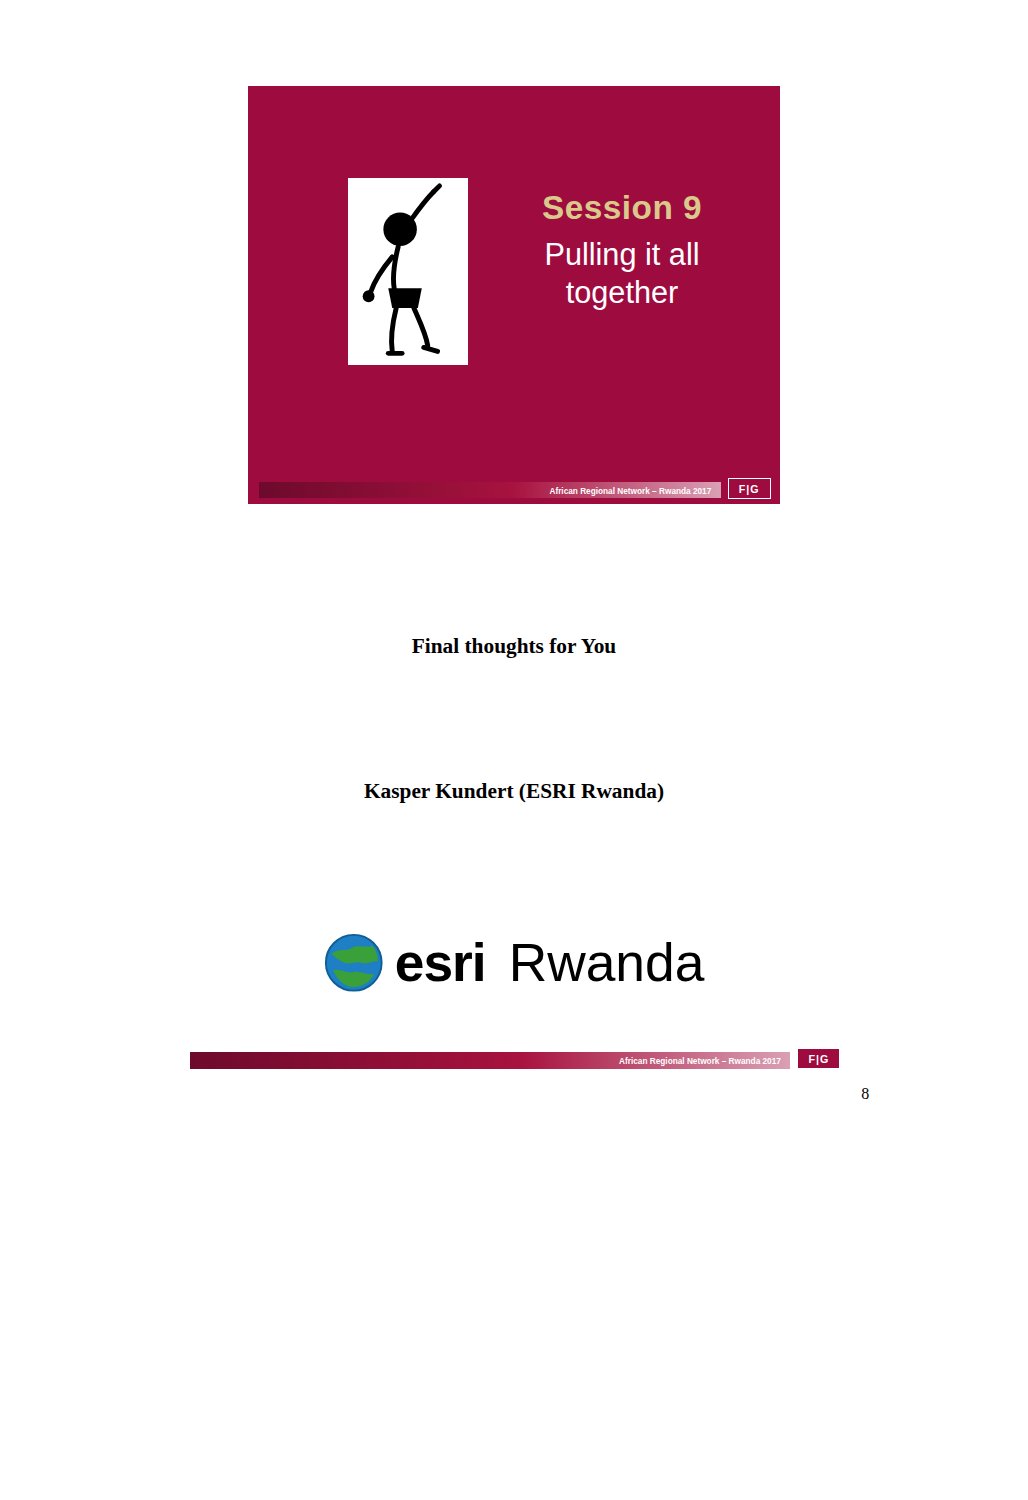Session 9
Pulling it all
together
African Regional Network – Rwanda 2017
F|G
Final thoughts for You
Kasper Kundert (ESRI Rwanda)
esri Rwanda
African Regional Network – Rwanda 2017
F|G
8